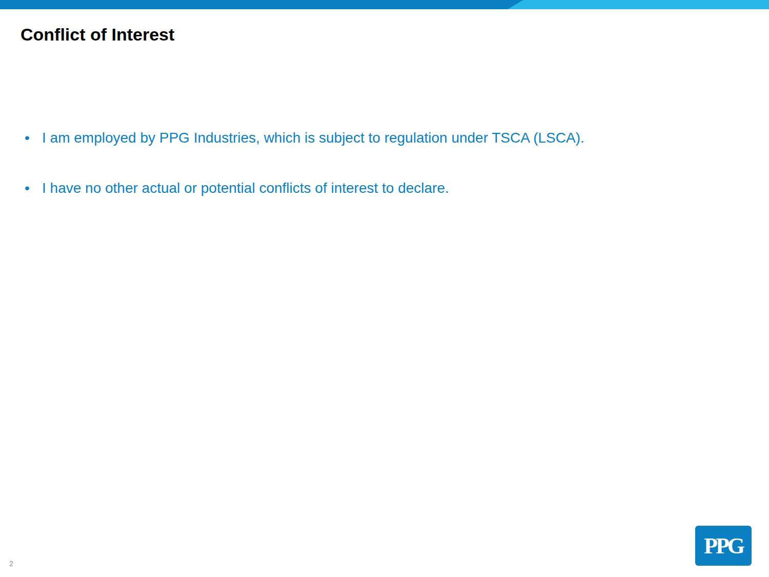Conflict of Interest
I am employed by PPG Industries, which is subject to regulation under TSCA (LSCA).
I have no other actual or potential conflicts of interest to declare.
2
PPG